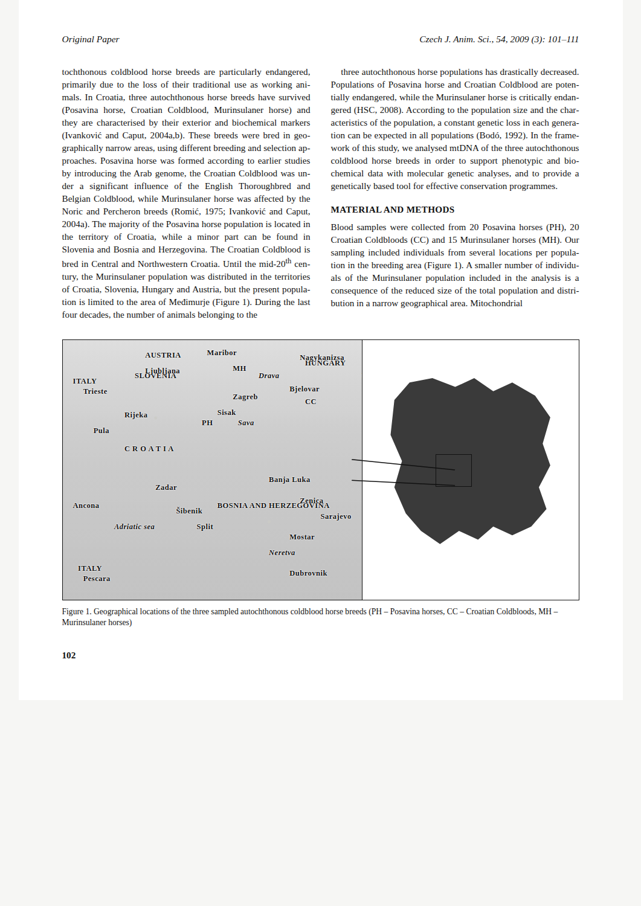Original Paper
Czech J. Anim. Sci., 54, 2009 (3): 101–111
tochthonous coldblood horse breeds are particularly endangered, primarily due to the loss of their traditional use as working animals. In Croatia, three autochthonous horse breeds have survived (Posavina horse, Croatian Coldblood, Murinsulaner horse) and they are characterised by their exterior and biochemical markers (Ivanković and Caput, 2004a,b). These breeds were bred in geographically narrow areas, using different breeding and selection approaches. Posavina horse was formed according to earlier studies by introducing the Arab genome, the Croatian Coldblood was under a significant influence of the English Thoroughbred and Belgian Coldblood, while Murinsulaner horse was affected by the Noric and Percheron breeds (Romić, 1975; Ivanković and Caput, 2004a). The majority of the Posavina horse population is located in the territory of Croatia, while a minor part can be found in Slovenia and Bosnia and Herzegovina. The Croatian Coldblood is bred in Central and Northwestern Croatia. Until the mid-20th century, the Murinsulaner population was distributed in the territories of Croatia, Slovenia, Hungary and Austria, but the present population is limited to the area of Međimurje (Figure 1). During the last four decades, the number of animals belonging to the
three autochthonous horse populations has drastically decreased. Populations of Posavina horse and Croatian Coldblood are potentially endangered, while the Murinsulaner horse is critically endangered (HSC, 2008). According to the population size and the characteristics of the population, a constant genetic loss in each generation can be expected in all populations (Bodó, 1992). In the framework of this study, we analysed mtDNA of the three autochthonous coldblood horse breeds in order to support phenotypic and biochemical data with molecular genetic analyses, and to provide a genetically based tool for effective conservation programmes.
Material and methods
Blood samples were collected from 20 Posavina horses (PH), 20 Croatian Coldbloods (CC) and 15 Murinsulaner horses (MH). Our sampling included individuals from several locations per population in the breeding area (Figure 1). A smaller number of individuals of the Murinsulaner population included in the analysis is a consequence of the reduced size of the total population and distribution in a narrow geographical area. Mitochondrial
AUSTRIA ITALY SLOVENIA HUNGARY C R O A T I A BOSNIA AND HERZEGOVINA ITALY Adriatic sea MH CC PH Zagreb Maribor Ljubljana Trieste Rijeka Pula Zadar Split Dubrovnik Banja Luka Sarajevo Zenica Mostar Pécs Bjelovar Nagykanizsa Ancona Pescara Sisak Sava Drava Neretva Šibenik
Figure 1. Geographical locations of the three sampled autochthonous coldblood horse breeds (PH – Posavina horses, CC – Croatian Coldbloods, MH – Murinsulaner horses)
102